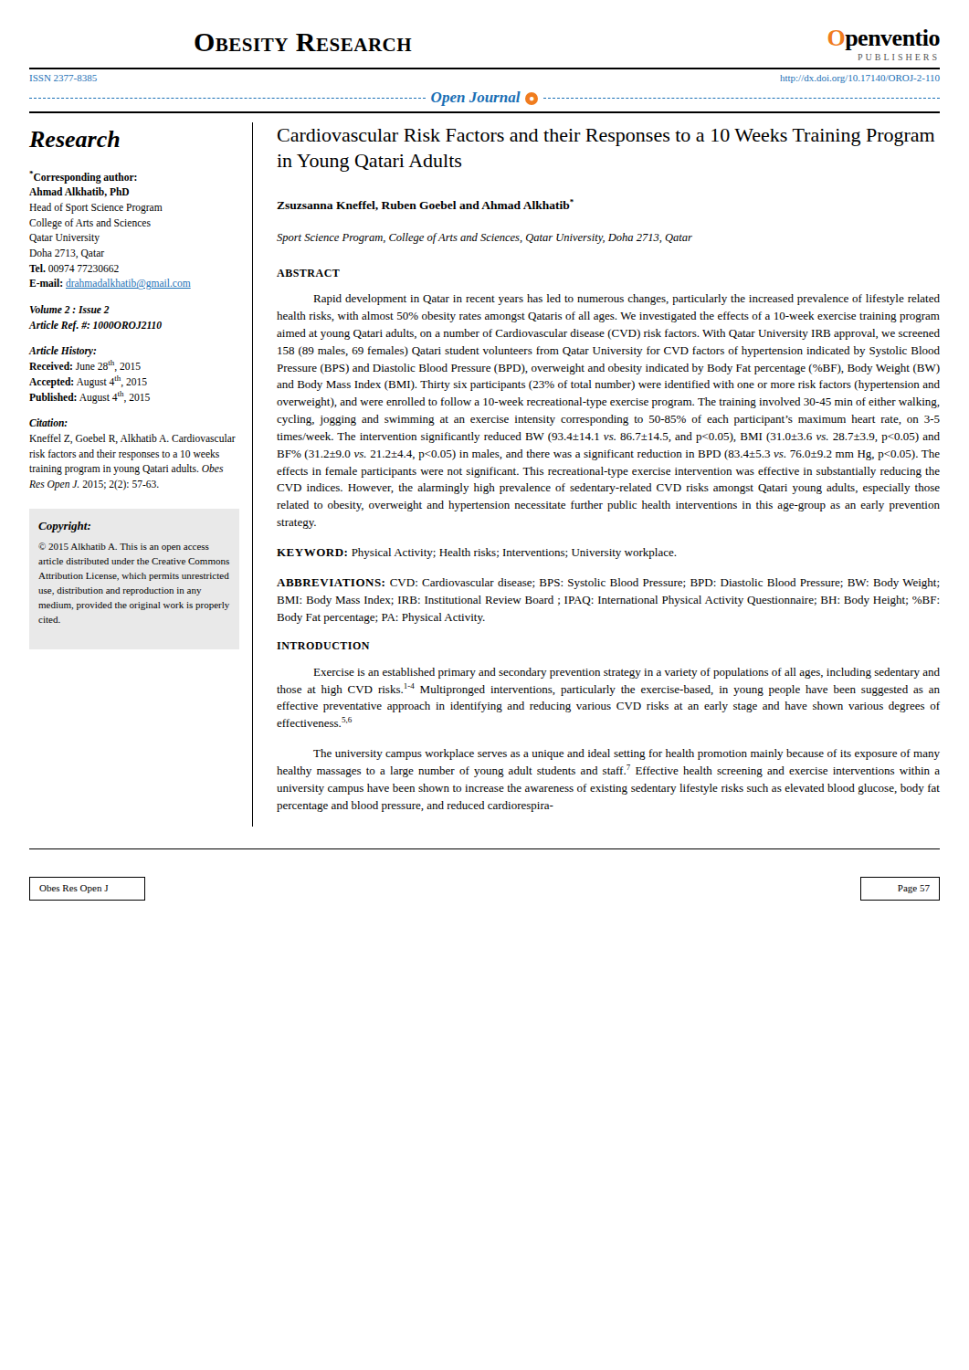Obesity Research
Openventio
PUBLISHERS
ISSN 2377-8385
http://dx.doi.org/10.17140/OROJ-2-110
Open Journal ●
Research
*Corresponding author:
Ahmad Alkhatib, PhD
Head of Sport Science Program
College of Arts and Sciences
Qatar University
Doha 2713, Qatar
Tel. 00974 77230662
E-mail: drahmadalkhatib@gmail.com
Volume 2 : Issue 2
Article Ref. #: 1000OROJ2110
Article History:
Received: June 28th, 2015
Accepted: August 4th, 2015
Published: August 4th, 2015
Citation:
Kneffel Z, Goebel R, Alkhatib A. Cardiovascular risk factors and their responses to a 10 weeks training program in young Qatari adults. Obes Res Open J. 2015; 2(2): 57-63.
Copyright:
© 2015 Alkhatib A. This is an open access article distributed under the Creative Commons Attribution License, which permits unrestricted use, distribution and reproduction in any medium, provided the original work is properly cited.
Cardiovascular Risk Factors and their Responses to a 10 Weeks Training Program in Young Qatari Adults
Zsuzsanna Kneffel, Ruben Goebel and Ahmad Alkhatib*
Sport Science Program, College of Arts and Sciences, Qatar University, Doha 2713, Qatar
ABSTRACT
Rapid development in Qatar in recent years has led to numerous changes, particularly the increased prevalence of lifestyle related health risks, with almost 50% obesity rates amongst Qataris of all ages. We investigated the effects of a 10-week exercise training program aimed at young Qatari adults, on a number of Cardiovascular disease (CVD) risk factors. With Qatar University IRB approval, we screened 158 (89 males, 69 females) Qatari student volunteers from Qatar University for CVD factors of hypertension indicated by Systolic Blood Pressure (BPS) and Diastolic Blood Pressure (BPD), overweight and obesity indicated by Body Fat percentage (%BF), Body Weight (BW) and Body Mass Index (BMI). Thirty six participants (23% of total number) were identified with one or more risk factors (hypertension and overweight), and were enrolled to follow a 10-week recreational-type exercise program. The training involved 30-45 min of either walking, cycling, jogging and swimming at an exercise intensity corresponding to 50-85% of each participant’s maximum heart rate, on 3-5 times/week. The intervention significantly reduced BW (93.4±14.1 vs. 86.7±14.5, and p<0.05), BMI (31.0±3.6 vs. 28.7±3.9, p<0.05) and BF% (31.2±9.0 vs. 21.2±4.4, p<0.05) in males, and there was a significant reduction in BPD (83.4±5.3 vs. 76.0±9.2 mm Hg, p<0.05). The effects in female participants were not significant. This recreational-type exercise intervention was effective in substantially reducing the CVD indices. However, the alarmingly high prevalence of sedentary-related CVD risks amongst Qatari young adults, especially those related to obesity, overweight and hypertension necessitate further public health interventions in this age-group as an early prevention strategy.
KEYWORD: Physical Activity; Health risks; Interventions; University workplace.
ABBREVIATIONS: CVD: Cardiovascular disease; BPS: Systolic Blood Pressure; BPD: Diastolic Blood Pressure; BW: Body Weight; BMI: Body Mass Index; IRB: Institutional Review Board ; IPAQ: International Physical Activity Questionnaire; BH: Body Height; %BF: Body Fat percentage; PA: Physical Activity.
INTRODUCTION
Exercise is an established primary and secondary prevention strategy in a variety of populations of all ages, including sedentary and those at high CVD risks.1-4 Multipronged interventions, particularly the exercise-based, in young people have been suggested as an effective preventative approach in identifying and reducing various CVD risks at an early stage and have shown various degrees of effectiveness.5,6
The university campus workplace serves as a unique and ideal setting for health promotion mainly because of its exposure of many healthy massages to a large number of young adult students and staff.7 Effective health screening and exercise interventions within a university campus have been shown to increase the awareness of existing sedentary lifestyle risks such as elevated blood glucose, body fat percentage and blood pressure, and reduced cardiorespira-
Obes Res Open J
Page 57